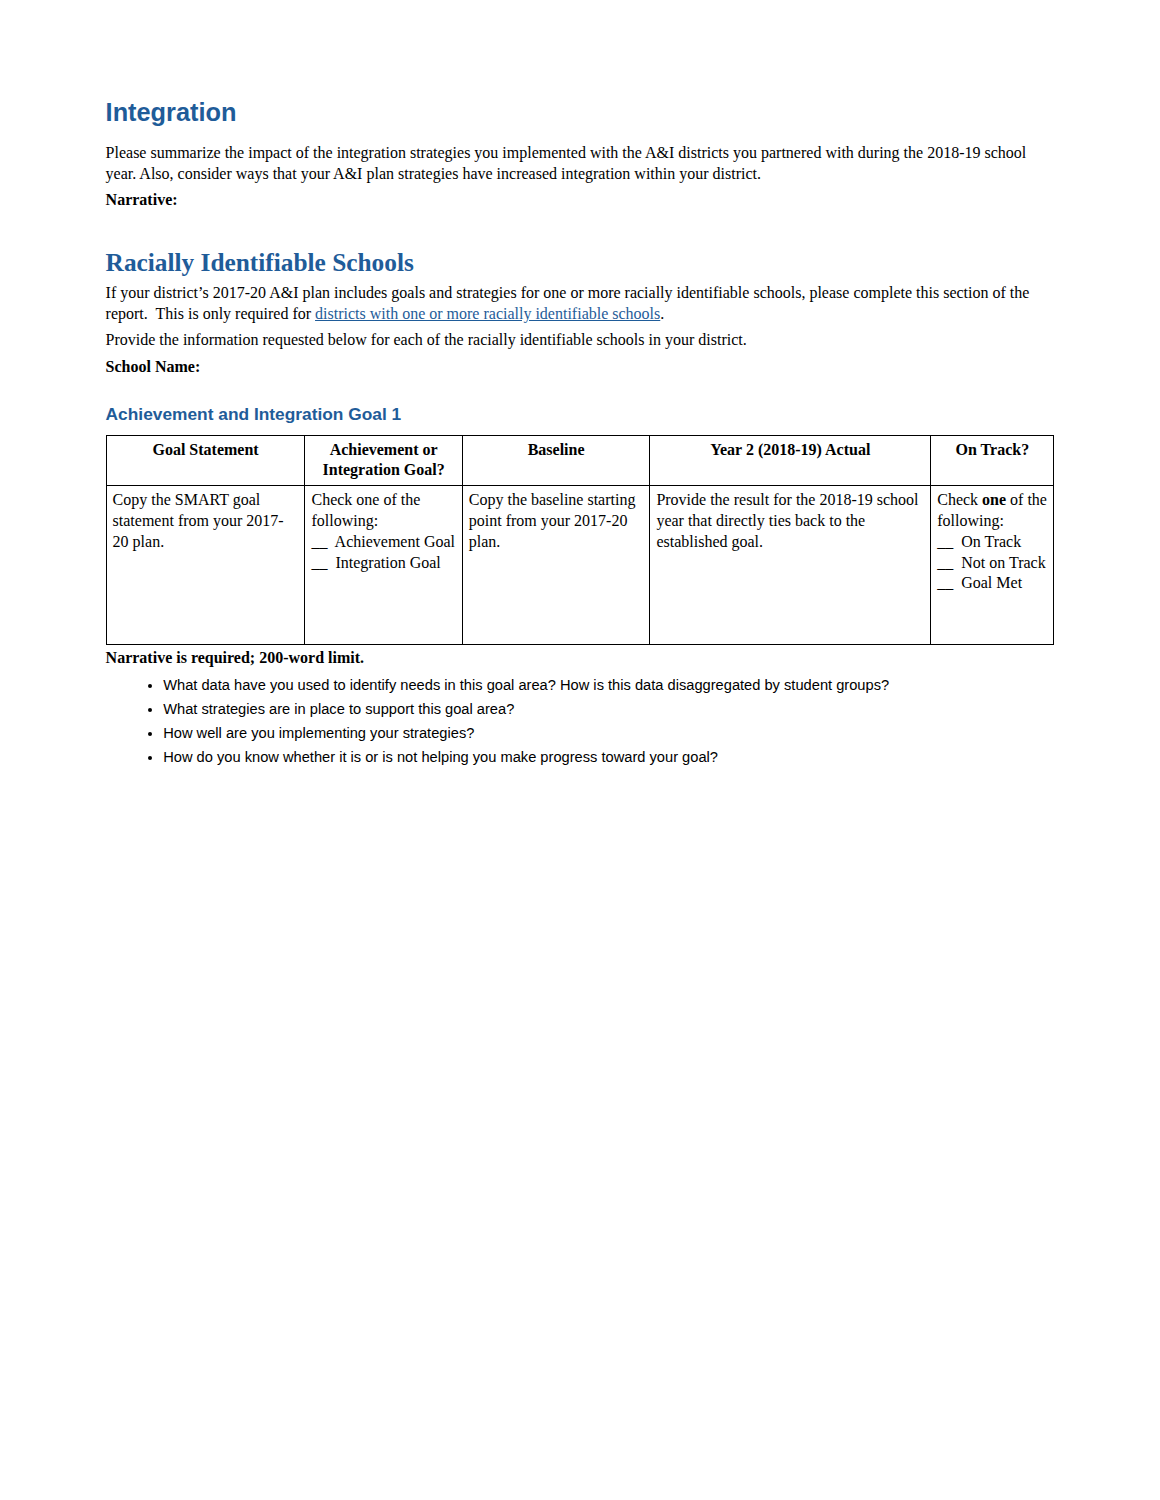Integration
Please summarize the impact of the integration strategies you implemented with the A&I districts you partnered with during the 2018-19 school year. Also, consider ways that your A&I plan strategies have increased integration within your district.
Narrative:
Racially Identifiable Schools
If your district’s 2017-20 A&I plan includes goals and strategies for one or more racially identifiable schools, please complete this section of the report. This is only required for districts with one or more racially identifiable schools.
Provide the information requested below for each of the racially identifiable schools in your district.
School Name:
Achievement and Integration Goal 1
| Goal Statement | Achievement or Integration Goal? | Baseline | Year 2 (2018-19) Actual | On Track? |
| --- | --- | --- | --- | --- |
| Copy the SMART goal statement from your 2017-20 plan. | Check one of the following: __ Achievement Goal __ Integration Goal | Copy the baseline starting point from your 2017-20 plan. | Provide the result for the 2018-19 school year that directly ties back to the established goal. | Check one of the following: __ On Track __ Not on Track __ Goal Met |
Narrative is required; 200-word limit.
What data have you used to identify needs in this goal area? How is this data disaggregated by student groups?
What strategies are in place to support this goal area?
How well are you implementing your strategies?
How do you know whether it is or is not helping you make progress toward your goal?